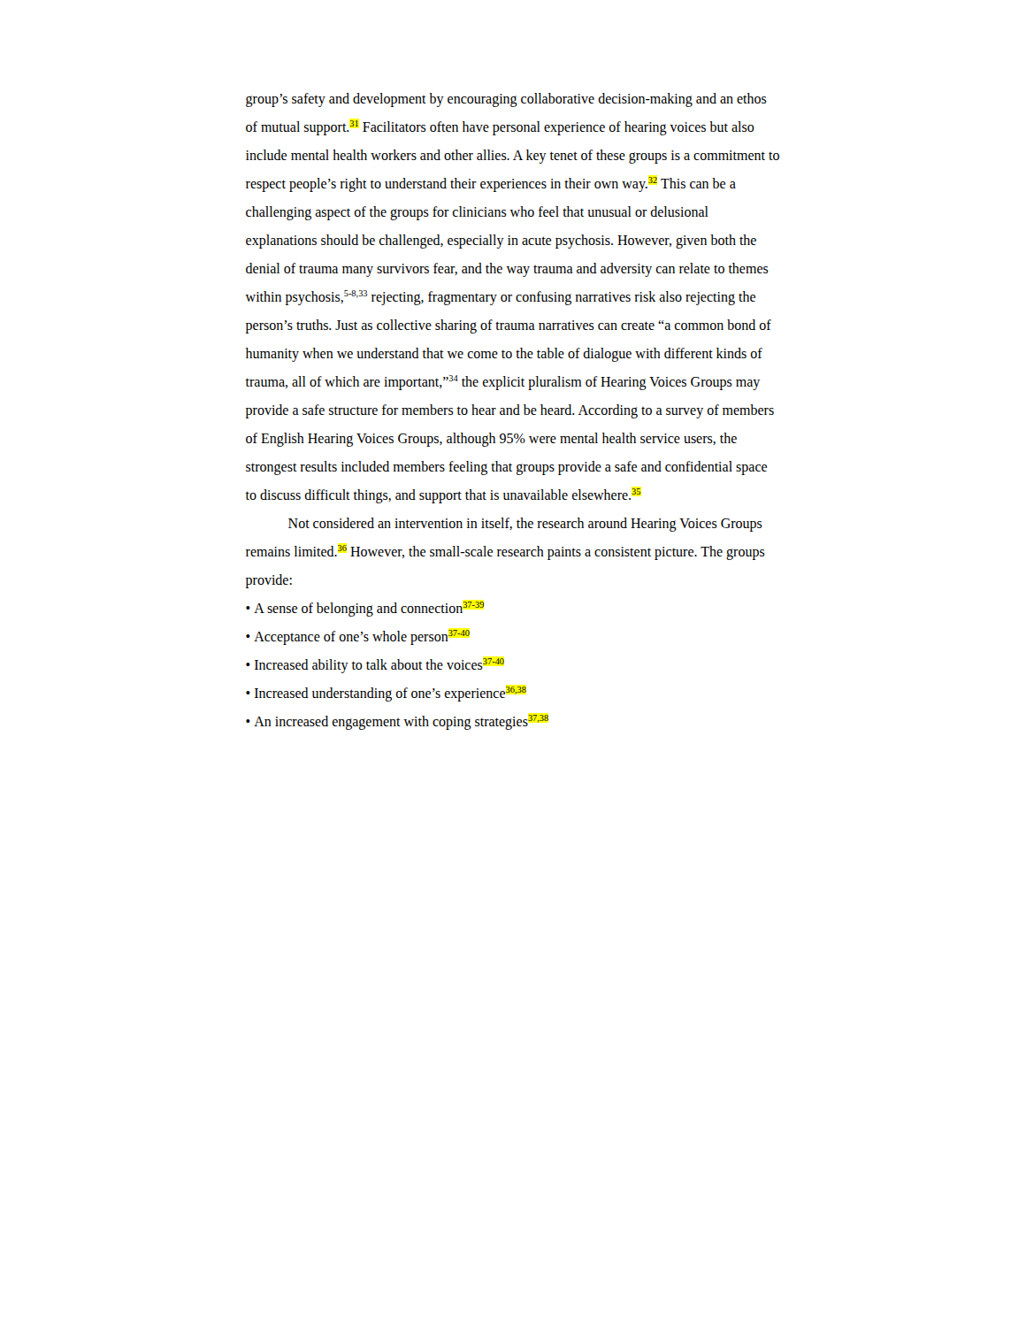group’s safety and development by encouraging collaborative decision-making and an ethos of mutual support.31 Facilitators often have personal experience of hearing voices but also include mental health workers and other allies. A key tenet of these groups is a commitment to respect people’s right to understand their experiences in their own way.32 This can be a challenging aspect of the groups for clinicians who feel that unusual or delusional explanations should be challenged, especially in acute psychosis. However, given both the denial of trauma many survivors fear, and the way trauma and adversity can relate to themes within psychosis,5-8,33 rejecting, fragmentary or confusing narratives risk also rejecting the person’s truths. Just as collective sharing of trauma narratives can create “a common bond of humanity when we understand that we come to the table of dialogue with different kinds of trauma, all of which are important,”34 the explicit pluralism of Hearing Voices Groups may provide a safe structure for members to hear and be heard. According to a survey of members of English Hearing Voices Groups, although 95% were mental health service users, the strongest results included members feeling that groups provide a safe and confidential space to discuss difficult things, and support that is unavailable elsewhere.35
Not considered an intervention in itself, the research around Hearing Voices Groups remains limited.36 However, the small-scale research paints a consistent picture. The groups provide:
A sense of belonging and connection37-39
Acceptance of one’s whole person37-40
Increased ability to talk about the voices37-40
Increased understanding of one’s experience36,38
An increased engagement with coping strategies37,38